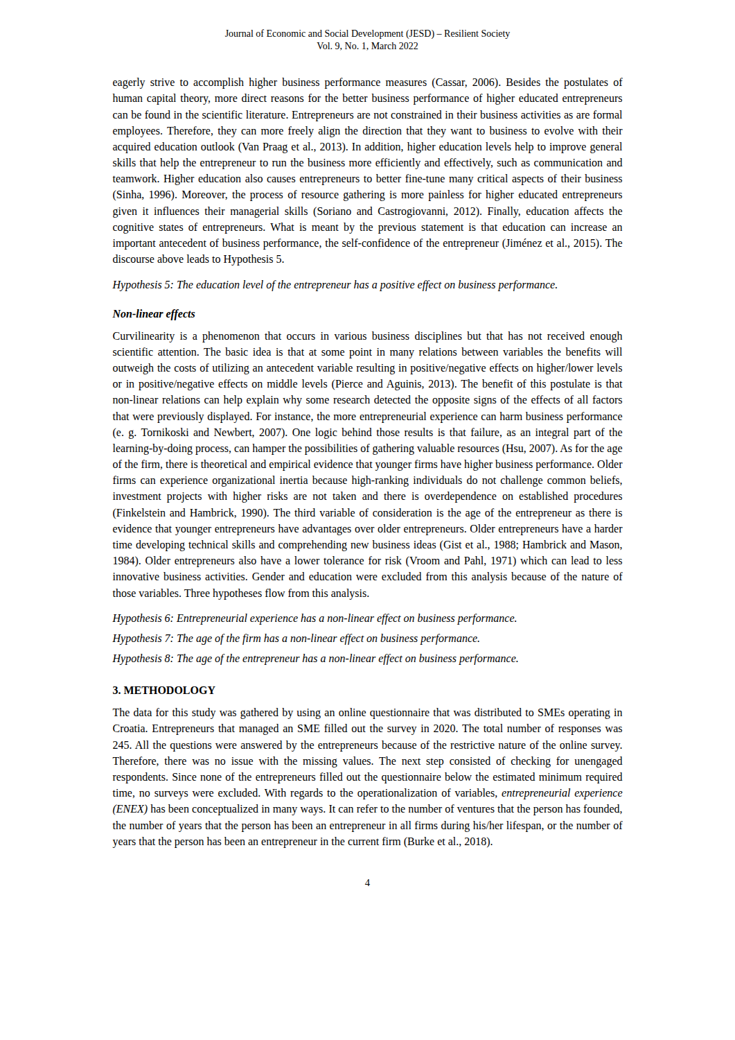Journal of Economic and Social Development (JESD) – Resilient Society Vol. 9, No. 1, March 2022
eagerly strive to accomplish higher business performance measures (Cassar, 2006). Besides the postulates of human capital theory, more direct reasons for the better business performance of higher educated entrepreneurs can be found in the scientific literature. Entrepreneurs are not constrained in their business activities as are formal employees. Therefore, they can more freely align the direction that they want to business to evolve with their acquired education outlook (Van Praag et al., 2013). In addition, higher education levels help to improve general skills that help the entrepreneur to run the business more efficiently and effectively, such as communication and teamwork. Higher education also causes entrepreneurs to better fine-tune many critical aspects of their business (Sinha, 1996). Moreover, the process of resource gathering is more painless for higher educated entrepreneurs given it influences their managerial skills (Soriano and Castrogiovanni, 2012). Finally, education affects the cognitive states of entrepreneurs. What is meant by the previous statement is that education can increase an important antecedent of business performance, the self-confidence of the entrepreneur (Jiménez et al., 2015). The discourse above leads to Hypothesis 5.
Hypothesis 5: The education level of the entrepreneur has a positive effect on business performance.
Non-linear effects
Curvilinearity is a phenomenon that occurs in various business disciplines but that has not received enough scientific attention. The basic idea is that at some point in many relations between variables the benefits will outweigh the costs of utilizing an antecedent variable resulting in positive/negative effects on higher/lower levels or in positive/negative effects on middle levels (Pierce and Aguinis, 2013). The benefit of this postulate is that non-linear relations can help explain why some research detected the opposite signs of the effects of all factors that were previously displayed. For instance, the more entrepreneurial experience can harm business performance (e. g. Tornikoski and Newbert, 2007). One logic behind those results is that failure, as an integral part of the learning-by-doing process, can hamper the possibilities of gathering valuable resources (Hsu, 2007). As for the age of the firm, there is theoretical and empirical evidence that younger firms have higher business performance. Older firms can experience organizational inertia because high-ranking individuals do not challenge common beliefs, investment projects with higher risks are not taken and there is overdependence on established procedures (Finkelstein and Hambrick, 1990). The third variable of consideration is the age of the entrepreneur as there is evidence that younger entrepreneurs have advantages over older entrepreneurs. Older entrepreneurs have a harder time developing technical skills and comprehending new business ideas (Gist et al., 1988; Hambrick and Mason, 1984). Older entrepreneurs also have a lower tolerance for risk (Vroom and Pahl, 1971) which can lead to less innovative business activities. Gender and education were excluded from this analysis because of the nature of those variables. Three hypotheses flow from this analysis.
Hypothesis 6: Entrepreneurial experience has a non-linear effect on business performance.
Hypothesis 7: The age of the firm has a non-linear effect on business performance.
Hypothesis 8: The age of the entrepreneur has a non-linear effect on business performance.
3. METHODOLOGY
The data for this study was gathered by using an online questionnaire that was distributed to SMEs operating in Croatia. Entrepreneurs that managed an SME filled out the survey in 2020. The total number of responses was 245. All the questions were answered by the entrepreneurs because of the restrictive nature of the online survey. Therefore, there was no issue with the missing values. The next step consisted of checking for unengaged respondents. Since none of the entrepreneurs filled out the questionnaire below the estimated minimum required time, no surveys were excluded. With regards to the operationalization of variables, entrepreneurial experience (ENEX) has been conceptualized in many ways. It can refer to the number of ventures that the person has founded, the number of years that the person has been an entrepreneur in all firms during his/her lifespan, or the number of years that the person has been an entrepreneur in the current firm (Burke et al., 2018).
4